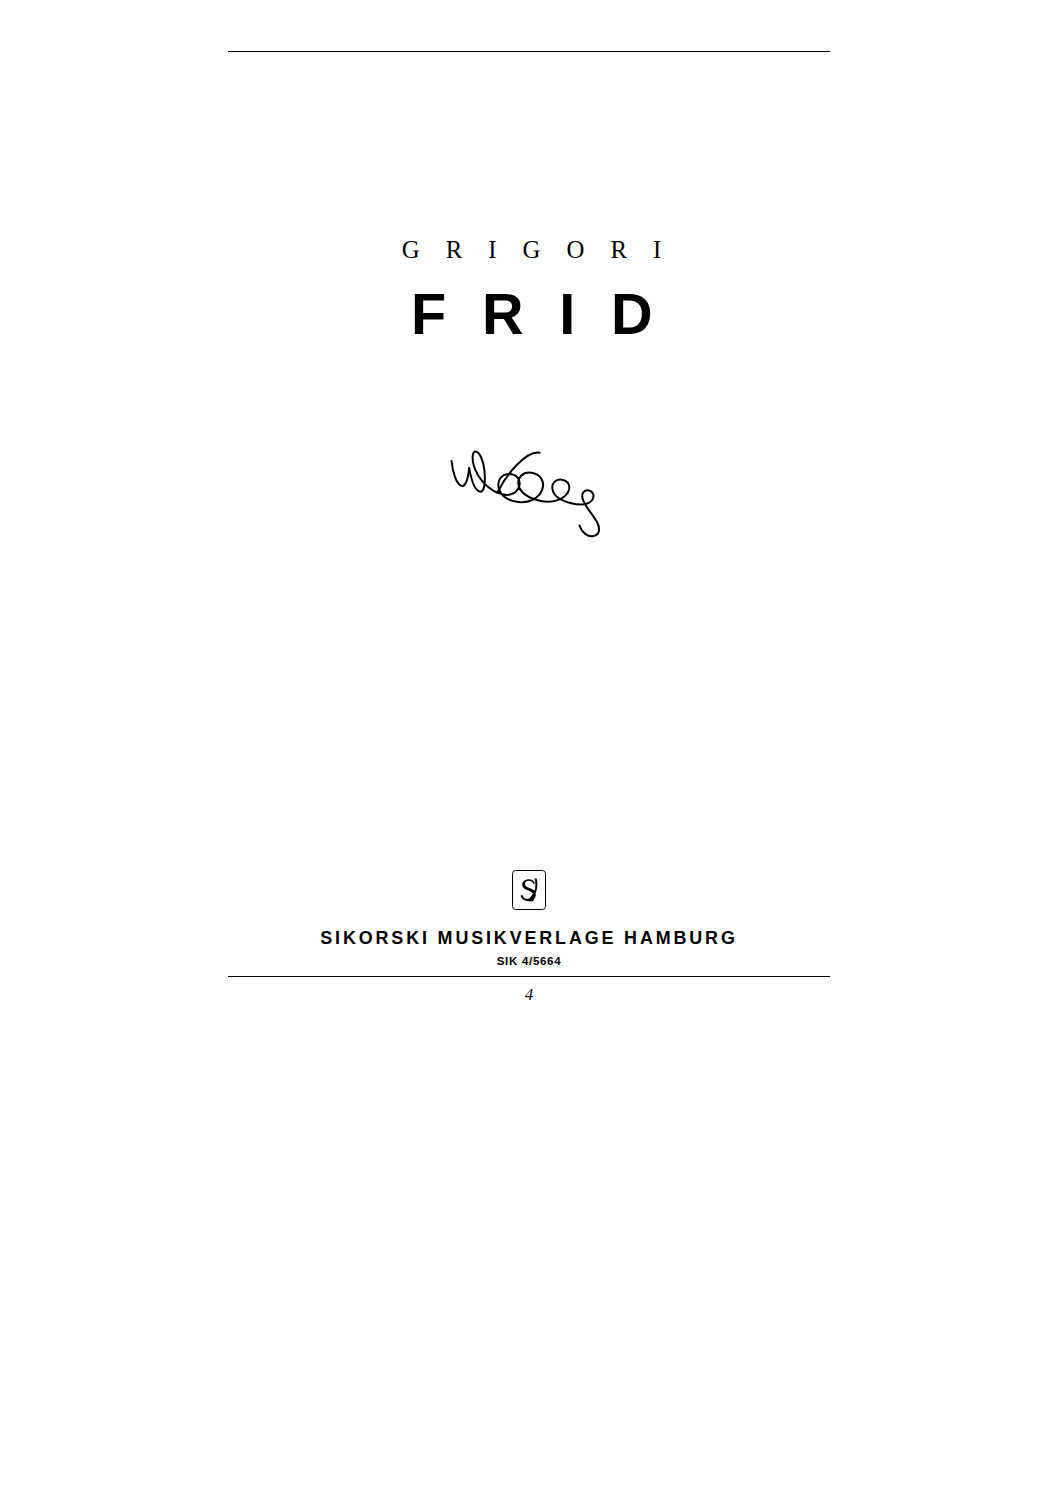GRIGORI
FRID
SIKORSKI MUSIKVERLAGE HAMBURG
SIK 4/5664
4